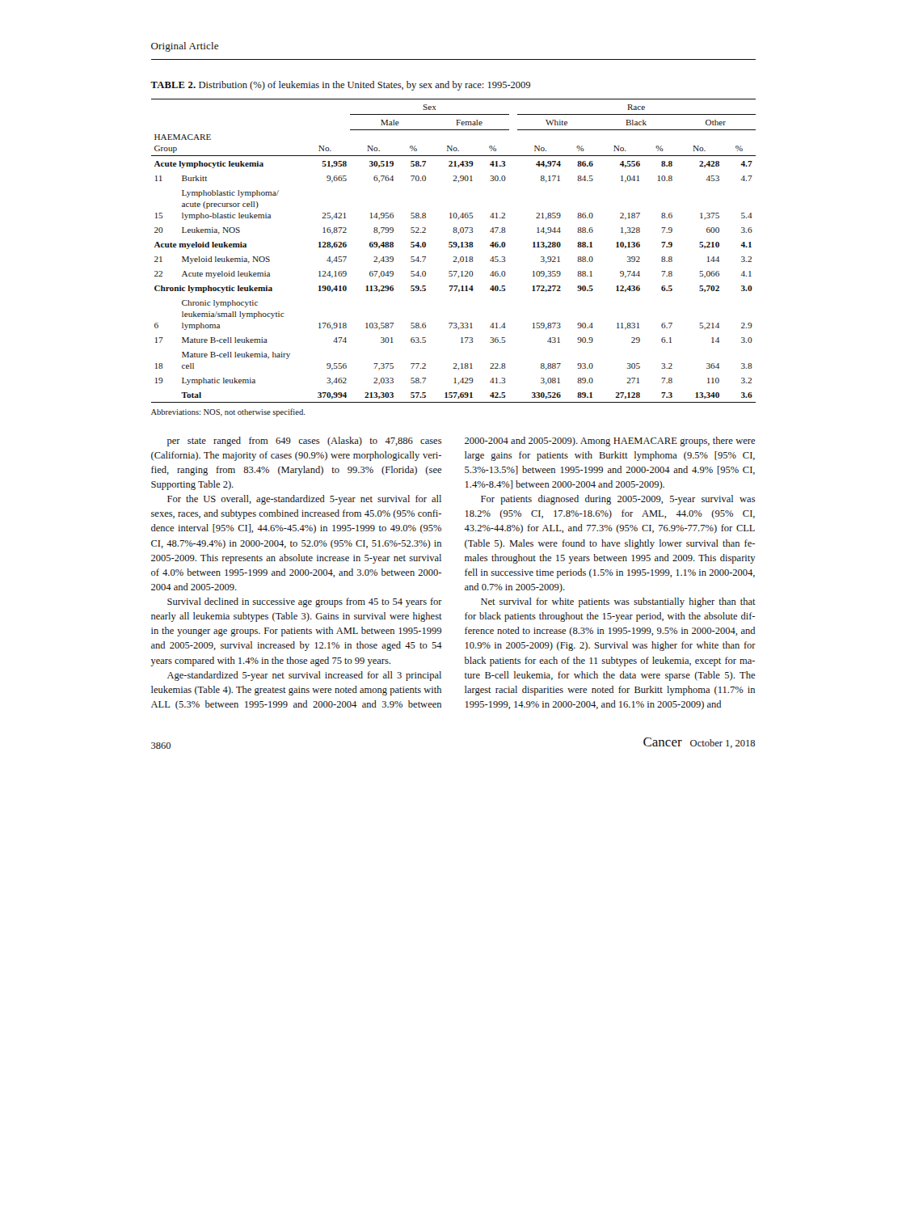Original Article
TABLE 2. Distribution (%) of leukemias in the United States, by sex and by race: 1995-2009
| | Sex | | Race |
| --- | --- | --- | --- |
| | Male | Female | | White | Black | Other |
| HAEMACARE Group | No. | No. | % | No. | % | | No. | % | No. | % | No. | % |
| Acute lymphocytic leukemia | 51,958 | 30,519 | 58.7 | 21,439 | 41.3 | | 44,974 | 86.6 | 4,556 | 8.8 | 2,428 | 4.7 |
| 11 | Burkitt | 9,665 | 6,764 | 70.0 | 2,901 | 30.0 | | 8,171 | 84.5 | 1,041 | 10.8 | 453 | 4.7 |
| 15 | Lymphoblastic lymphoma/ acute (precursor cell) lympho‑blastic leukemia | 25,421 | 14,956 | 58.8 | 10,465 | 41.2 | | 21,859 | 86.0 | 2,187 | 8.6 | 1,375 | 5.4 |
| 20 | Leukemia, NOS | 16,872 | 8,799 | 52.2 | 8,073 | 47.8 | | 14,944 | 88.6 | 1,328 | 7.9 | 600 | 3.6 |
| Acute myeloid leukemia | 128,626 | 69,488 | 54.0 | 59,138 | 46.0 | | 113,280 | 88.1 | 10,136 | 7.9 | 5,210 | 4.1 |
| 21 | Myeloid leukemia, NOS | 4,457 | 2,439 | 54.7 | 2,018 | 45.3 | | 3,921 | 88.0 | 392 | 8.8 | 144 | 3.2 |
| 22 | Acute myeloid leukemia | 124,169 | 67,049 | 54.0 | 57,120 | 46.0 | | 109,359 | 88.1 | 9,744 | 7.8 | 5,066 | 4.1 |
| Chronic lymphocytic leukemia | 190,410 | 113,296 | 59.5 | 77,114 | 40.5 | | 172,272 | 90.5 | 12,436 | 6.5 | 5,702 | 3.0 |
| 6 | Chronic lymphocytic leukemia/small lymphocytic lymphoma | 176,918 | 103,587 | 58.6 | 73,331 | 41.4 | | 159,873 | 90.4 | 11,831 | 6.7 | 5,214 | 2.9 |
| 17 | Mature B-cell leukemia | 474 | 301 | 63.5 | 173 | 36.5 | | 431 | 90.9 | 29 | 6.1 | 14 | 3.0 |
| 18 | Mature B-cell leukemia, hairy cell | 9,556 | 7,375 | 77.2 | 2,181 | 22.8 | | 8,887 | 93.0 | 305 | 3.2 | 364 | 3.8 |
| 19 | Lymphatic leukemia | 3,462 | 2,033 | 58.7 | 1,429 | 41.3 | | 3,081 | 89.0 | 271 | 7.8 | 110 | 3.2 |
| | Total | 370,994 | 213,303 | 57.5 | 157,691 | 42.5 | | 330,526 | 89.1 | 27,128 | 7.3 | 13,340 | 3.6 |
Abbreviations: NOS, not otherwise specified.
per state ranged from 649 cases (Alaska) to 47,886 cases (California). The majority of cases (90.9%) were morphologically verified, ranging from 83.4% (Maryland) to 99.3% (Florida) (see Supporting Table 2).
For the US overall, age-standardized 5-year net survival for all sexes, races, and subtypes combined increased from 45.0% (95% confidence interval [95% CI], 44.6%-45.4%) in 1995-1999 to 49.0% (95% CI, 48.7%-49.4%) in 2000-2004, to 52.0% (95% CI, 51.6%-52.3%) in 2005-2009. This represents an absolute increase in 5-year net survival of 4.0% between 1995-1999 and 2000-2004, and 3.0% between 2000-2004 and 2005-2009.
Survival declined in successive age groups from 45 to 54 years for nearly all leukemia subtypes (Table 3). Gains in survival were highest in the younger age groups. For patients with AML between 1995-1999 and 2005-2009, survival increased by 12.1% in those aged 45 to 54 years compared with 1.4% in the those aged 75 to 99 years.
Age-standardized 5-year net survival increased for all 3 principal leukemias (Table 4). The greatest gains were noted among patients with ALL (5.3% between 1995-1999 and 2000-2004 and 3.9% between 2000-2004 and 2005-2009). Among HAEMACARE groups, there were large gains for patients with Burkitt lymphoma (9.5% [95% CI, 5.3%-13.5%] between 1995-1999 and 2000-2004 and 4.9% [95% CI, 1.4%-8.4%] between 2000-2004 and 2005-2009).
For patients diagnosed during 2005-2009, 5-year survival was 18.2% (95% CI, 17.8%-18.6%) for AML, 44.0% (95% CI, 43.2%-44.8%) for ALL, and 77.3% (95% CI, 76.9%-77.7%) for CLL (Table 5). Males were found to have slightly lower survival than females throughout the 15 years between 1995 and 2009. This disparity fell in successive time periods (1.5% in 1995-1999, 1.1% in 2000-2004, and 0.7% in 2005-2009).
Net survival for white patients was substantially higher than that for black patients throughout the 15-year period, with the absolute difference noted to increase (8.3% in 1995-1999, 9.5% in 2000-2004, and 10.9% in 2005-2009) (Fig. 2). Survival was higher for white than for black patients for each of the 11 subtypes of leukemia, except for mature B-cell leukemia, for which the data were sparse (Table 5). The largest racial disparities were noted for Burkitt lymphoma (11.7% in 1995-1999, 14.9% in 2000-2004, and 16.1% in 2005-2009) and
3860
Cancer October 1, 2018